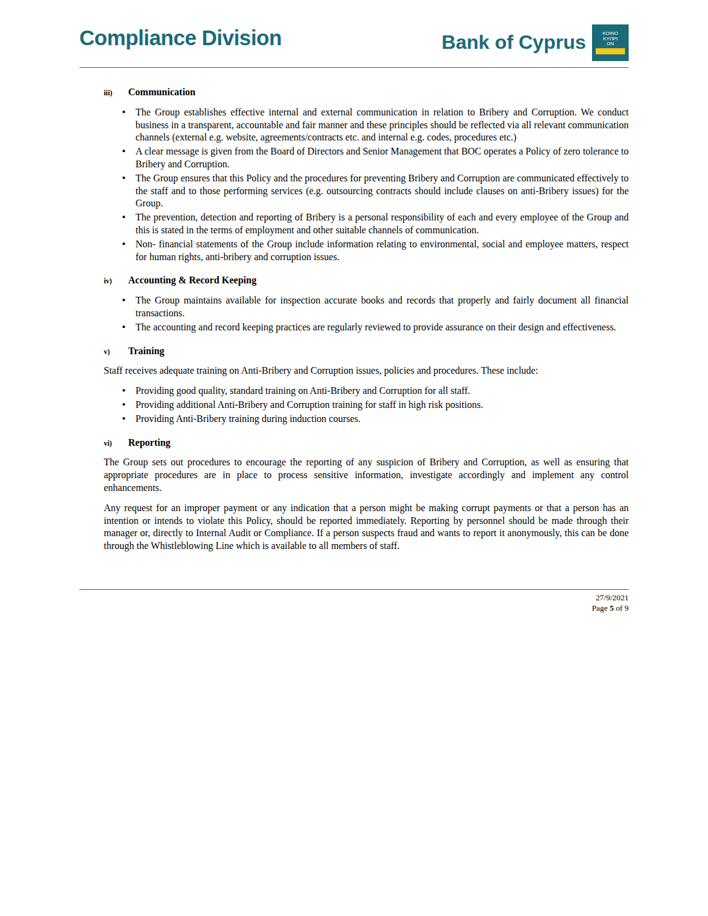Compliance Division
Bank of Cyprus
ΚΟΙΝΟ
ΚΥΠΡΙ
ΩΝ
iii) Communication
The Group establishes effective internal and external communication in relation to Bribery and Corruption. We conduct business in a transparent, accountable and fair manner and these principles should be reflected via all relevant communication channels (external e.g. website, agreements/contracts etc. and internal e.g. codes, procedures etc.)
A clear message is given from the Board of Directors and Senior Management that BOC operates a Policy of zero tolerance to Bribery and Corruption.
The Group ensures that this Policy and the procedures for preventing Bribery and Corruption are communicated effectively to the staff and to those performing services (e.g. outsourcing contracts should include clauses on anti-Bribery issues) for the Group.
The prevention, detection and reporting of Bribery is a personal responsibility of each and every employee of the Group and this is stated in the terms of employment and other suitable channels of communication.
Non- financial statements of the Group include information relating to environmental, social and employee matters, respect for human rights, anti-bribery and corruption issues.
iv) Accounting & Record Keeping
The Group maintains available for inspection accurate books and records that properly and fairly document all financial transactions.
The accounting and record keeping practices are regularly reviewed to provide assurance on their design and effectiveness.
v) Training
Staff receives adequate training on Anti-Bribery and Corruption issues, policies and procedures. These include:
Providing good quality, standard training on Anti-Bribery and Corruption for all staff.
Providing additional Anti-Bribery and Corruption training for staff in high risk positions.
Providing Anti-Bribery training during induction courses.
vi) Reporting
The Group sets out procedures to encourage the reporting of any suspicion of Bribery and Corruption, as well as ensuring that appropriate procedures are in place to process sensitive information, investigate accordingly and implement any control enhancements.
Any request for an improper payment or any indication that a person might be making corrupt payments or that a person has an intention or intends to violate this Policy, should be reported immediately. Reporting by personnel should be made through their manager or, directly to Internal Audit or Compliance. If a person suspects fraud and wants to report it anonymously, this can be done through the Whistleblowing Line which is available to all members of staff.
27/9/2021
Page 5 of 9